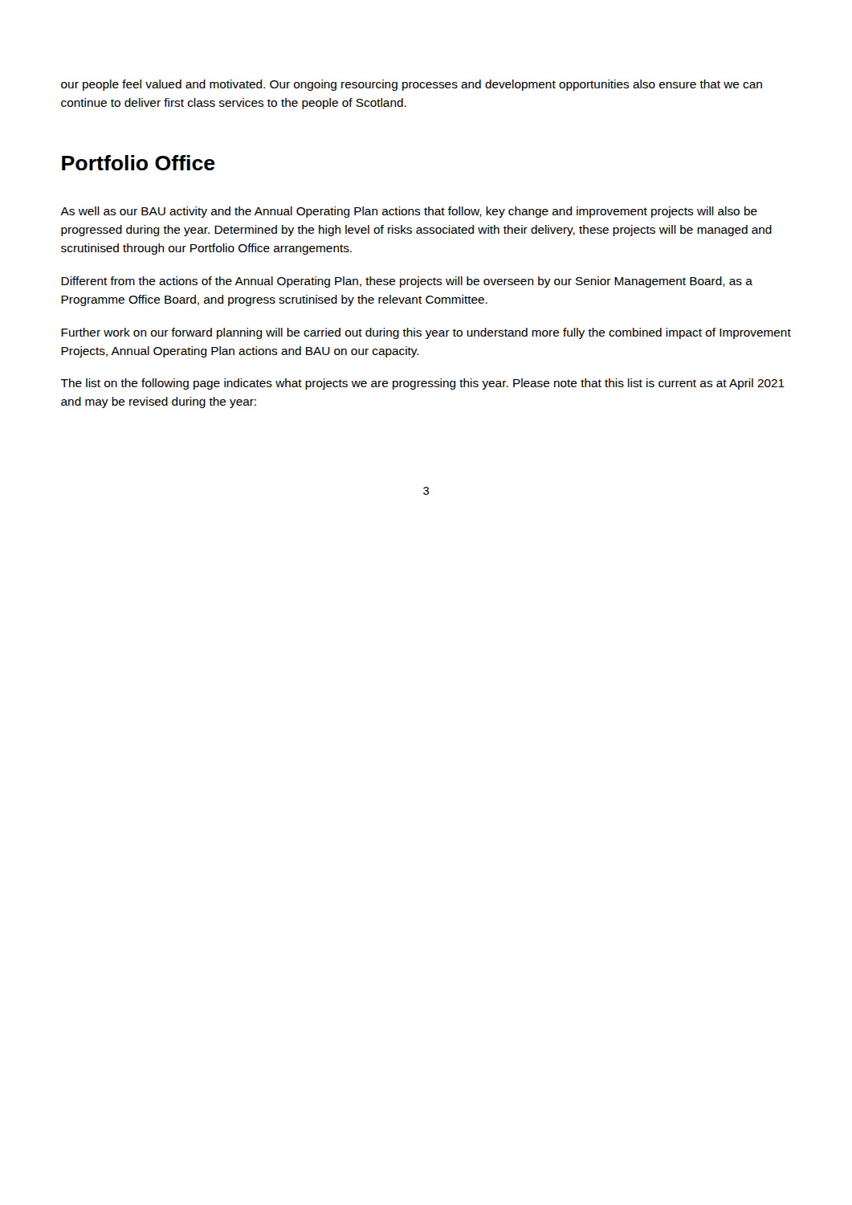our people feel valued and motivated. Our ongoing resourcing processes and development opportunities also ensure that we can continue to deliver first class services to the people of Scotland.
Portfolio Office
As well as our BAU activity and the Annual Operating Plan actions that follow, key change and improvement projects will also be progressed during the year. Determined by the high level of risks associated with their delivery, these projects will be managed and scrutinised through our Portfolio Office arrangements.
Different from the actions of the Annual Operating Plan, these projects will be overseen by our Senior Management Board, as a Programme Office Board, and progress scrutinised by the relevant Committee.
Further work on our forward planning will be carried out during this year to understand more fully the combined impact of Improvement Projects, Annual Operating Plan actions and BAU on our capacity.
The list on the following page indicates what projects we are progressing this year. Please note that this list is current as at April 2021 and may be revised during the year:
3